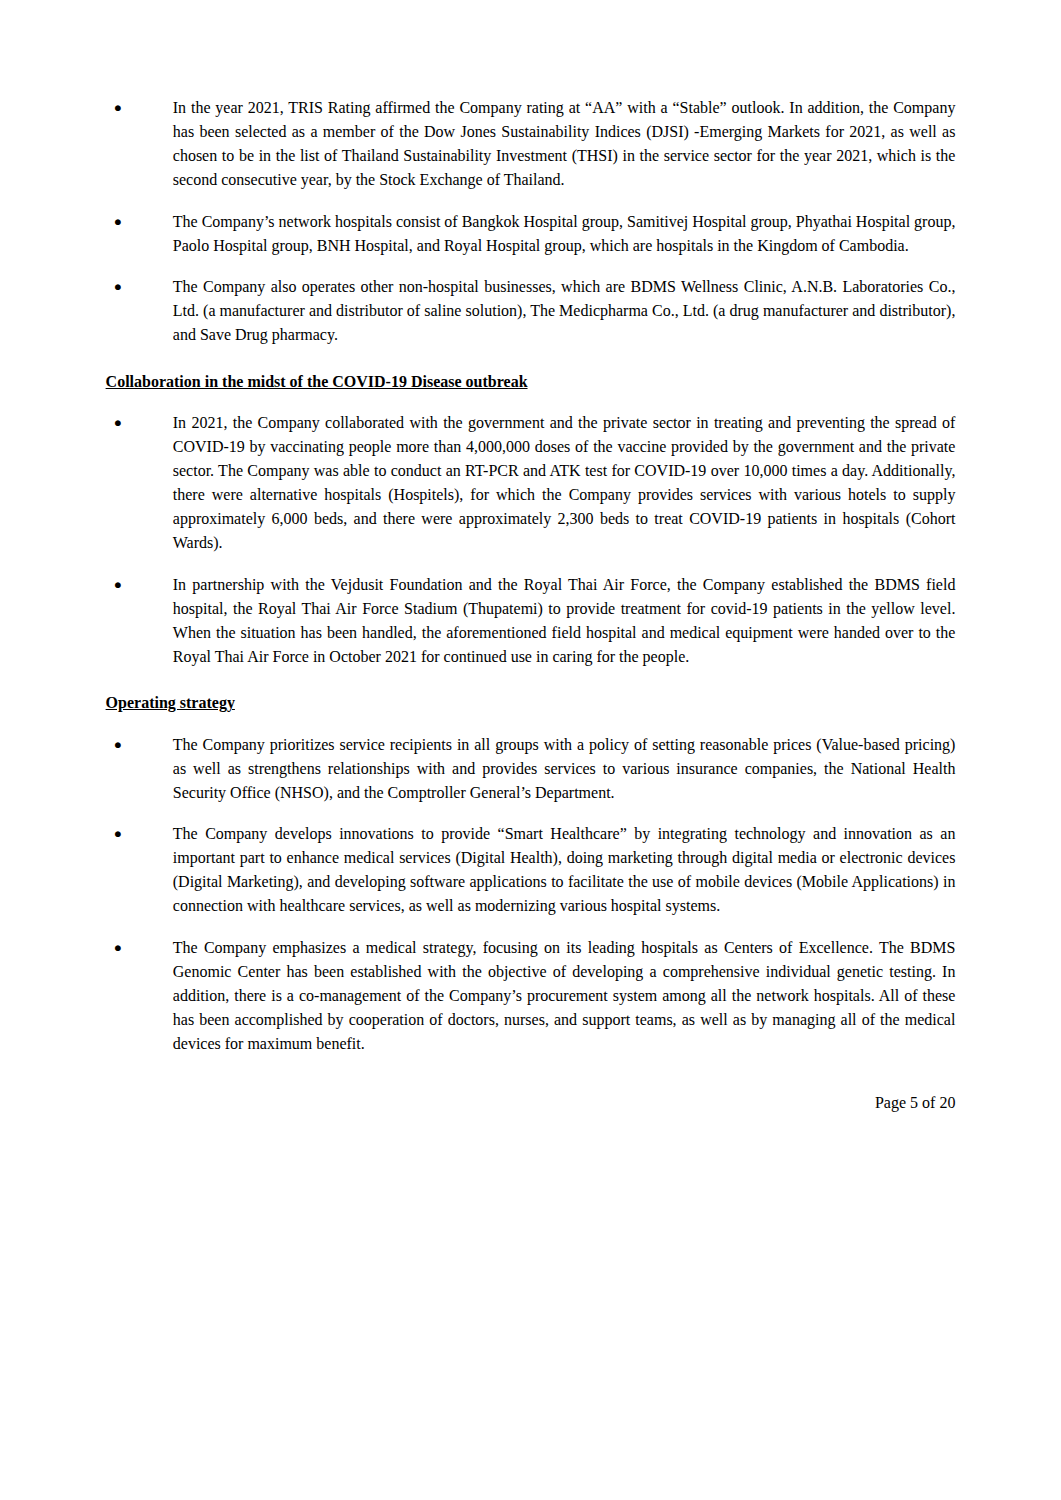In the year 2021, TRIS Rating affirmed the Company rating at “AA” with a “Stable” outlook. In addition, the Company has been selected as a member of the Dow Jones Sustainability Indices (DJSI) -Emerging Markets for 2021, as well as chosen to be in the list of Thailand Sustainability Investment (THSI) in the service sector for the year 2021, which is the second consecutive year, by the Stock Exchange of Thailand.
The Company’s network hospitals consist of Bangkok Hospital group, Samitivej Hospital group, Phyathai Hospital group, Paolo Hospital group, BNH Hospital, and Royal Hospital group, which are hospitals in the Kingdom of Cambodia.
The Company also operates other non-hospital businesses, which are BDMS Wellness Clinic, A.N.B. Laboratories Co., Ltd. (a manufacturer and distributor of saline solution), The Medicpharma Co., Ltd. (a drug manufacturer and distributor), and Save Drug pharmacy.
Collaboration in the midst of the COVID-19 Disease outbreak
In 2021, the Company collaborated with the government and the private sector in treating and preventing the spread of COVID-19 by vaccinating people more than 4,000,000 doses of the vaccine provided by the government and the private sector. The Company was able to conduct an RT-PCR and ATK test for COVID-19 over 10,000 times a day. Additionally, there were alternative hospitals (Hospitels), for which the Company provides services with various hotels to supply approximately 6,000 beds, and there were approximately 2,300 beds to treat COVID-19 patients in hospitals (Cohort Wards).
In partnership with the Vejdusit Foundation and the Royal Thai Air Force, the Company established the BDMS field hospital, the Royal Thai Air Force Stadium (Thupatemi) to provide treatment for covid-19 patients in the yellow level. When the situation has been handled, the aforementioned field hospital and medical equipment were handed over to the Royal Thai Air Force in October 2021 for continued use in caring for the people.
Operating strategy
The Company prioritizes service recipients in all groups with a policy of setting reasonable prices (Value-based pricing) as well as strengthens relationships with and provides services to various insurance companies, the National Health Security Office (NHSO), and the Comptroller General’s Department.
The Company develops innovations to provide “Smart Healthcare” by integrating technology and innovation as an important part to enhance medical services (Digital Health), doing marketing through digital media or electronic devices (Digital Marketing), and developing software applications to facilitate the use of mobile devices (Mobile Applications) in connection with healthcare services, as well as modernizing various hospital systems.
The Company emphasizes a medical strategy, focusing on its leading hospitals as Centers of Excellence. The BDMS Genomic Center has been established with the objective of developing a comprehensive individual genetic testing. In addition, there is a co-management of the Company’s procurement system among all the network hospitals. All of these has been accomplished by cooperation of doctors, nurses, and support teams, as well as by managing all of the medical devices for maximum benefit.
Page 5 of 20